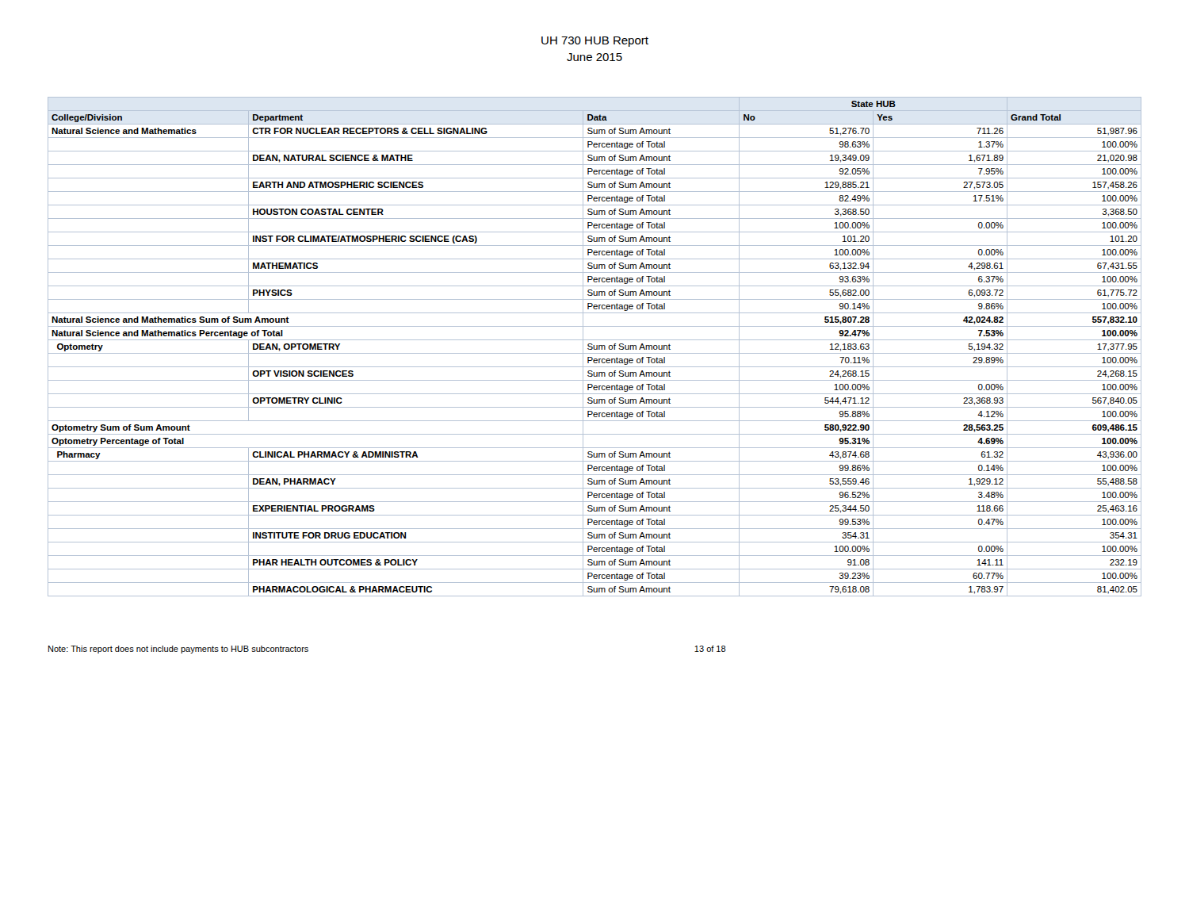UH 730 HUB Report June 2015
| | State HUB | |
| --- | --- | --- |
| College/Division | Department | Data | No | Yes | Grand Total |
| Natural Science and Mathematics | CTR FOR NUCLEAR RECEPTORS & CELL SIGNALING | Sum of Sum Amount | 51,276.70 | 711.26 | 51,987.96 |
| | | Percentage of Total | 98.63% | 1.37% | 100.00% |
| | DEAN, NATURAL SCIENCE & MATHE | Sum of Sum Amount | 19,349.09 | 1,671.89 | 21,020.98 |
| | | Percentage of Total | 92.05% | 7.95% | 100.00% |
| | EARTH AND ATMOSPHERIC SCIENCES | Sum of Sum Amount | 129,885.21 | 27,573.05 | 157,458.26 |
| | | Percentage of Total | 82.49% | 17.51% | 100.00% |
| | HOUSTON COASTAL CENTER | Sum of Sum Amount | 3,368.50 | | 3,368.50 |
| | | Percentage of Total | 100.00% | 0.00% | 100.00% |
| | INST FOR CLIMATE/ATMOSPHERIC SCIENCE (CAS) | Sum of Sum Amount | 101.20 | | 101.20 |
| | | Percentage of Total | 100.00% | 0.00% | 100.00% |
| | MATHEMATICS | Sum of Sum Amount | 63,132.94 | 4,298.61 | 67,431.55 |
| | | Percentage of Total | 93.63% | 6.37% | 100.00% |
| | PHYSICS | Sum of Sum Amount | 55,682.00 | 6,093.72 | 61,775.72 |
| | | Percentage of Total | 90.14% | 9.86% | 100.00% |
| Natural Science and Mathematics Sum of Sum Amount | | 515,807.28 | 42,024.82 | 557,832.10 |
| Natural Science and Mathematics Percentage of Total | | 92.47% | 7.53% | 100.00% |
| Optometry | DEAN, OPTOMETRY | Sum of Sum Amount | 12,183.63 | 5,194.32 | 17,377.95 |
| | | Percentage of Total | 70.11% | 29.89% | 100.00% |
| | OPT VISION SCIENCES | Sum of Sum Amount | 24,268.15 | | 24,268.15 |
| | | Percentage of Total | 100.00% | 0.00% | 100.00% |
| | OPTOMETRY CLINIC | Sum of Sum Amount | 544,471.12 | 23,368.93 | 567,840.05 |
| | | Percentage of Total | 95.88% | 4.12% | 100.00% |
| Optometry Sum of Sum Amount | | 580,922.90 | 28,563.25 | 609,486.15 |
| Optometry Percentage of Total | | 95.31% | 4.69% | 100.00% |
| Pharmacy | CLINICAL PHARMACY & ADMINISTRA | Sum of Sum Amount | 43,874.68 | 61.32 | 43,936.00 |
| | | Percentage of Total | 99.86% | 0.14% | 100.00% |
| | DEAN, PHARMACY | Sum of Sum Amount | 53,559.46 | 1,929.12 | 55,488.58 |
| | | Percentage of Total | 96.52% | 3.48% | 100.00% |
| | EXPERIENTIAL PROGRAMS | Sum of Sum Amount | 25,344.50 | 118.66 | 25,463.16 |
| | | Percentage of Total | 99.53% | 0.47% | 100.00% |
| | INSTITUTE FOR DRUG EDUCATION | Sum of Sum Amount | 354.31 | | 354.31 |
| | | Percentage of Total | 100.00% | 0.00% | 100.00% |
| | PHAR HEALTH OUTCOMES & POLICY | Sum of Sum Amount | 91.08 | 141.11 | 232.19 |
| | | Percentage of Total | 39.23% | 60.77% | 100.00% |
| | PHARMACOLOGICAL & PHARMACEUTIC | Sum of Sum Amount | 79,618.08 | 1,783.97 | 81,402.05 |
Note: This report does not include payments to HUB subcontractors 13 of 18